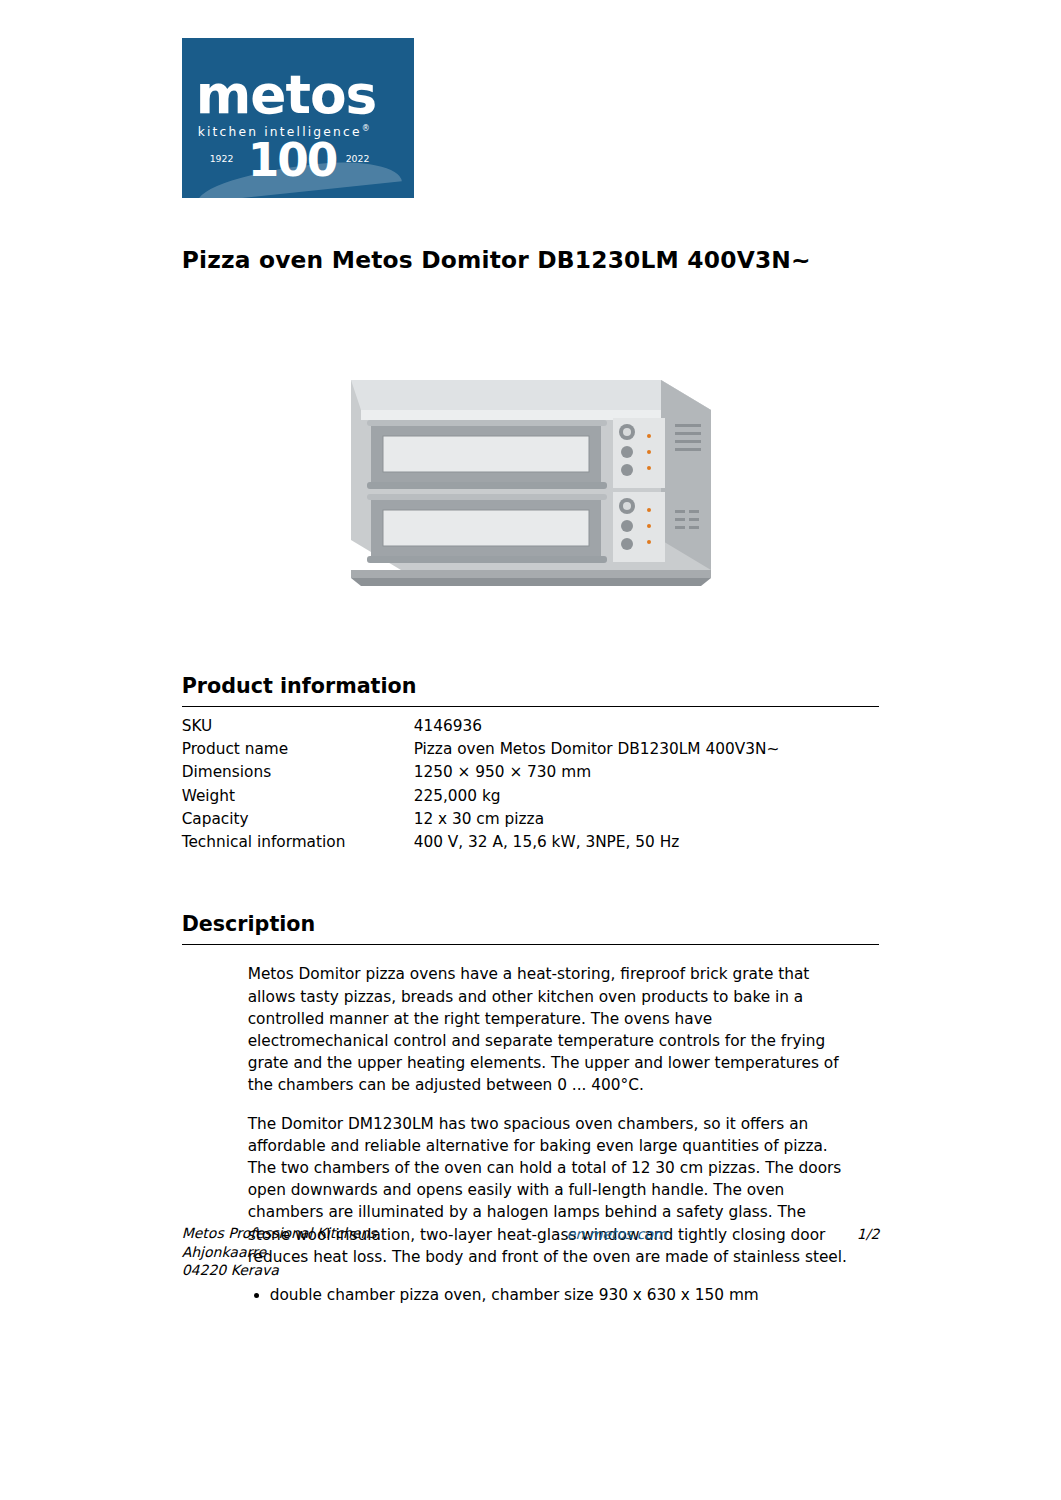metos
kitchen intelligence®
1922
100
2022
Pizza oven Metos Domitor DB1230LM 400V3N~
Product information
| SKU | 4146936 |
| Product name | Pizza oven Metos Domitor DB1230LM 400V3N~ |
| Dimensions | 1250 × 950 × 730 mm |
| Weight | 225,000 kg |
| Capacity | 12 x 30 cm pizza |
| Technical information | 400 V, 32 A, 15,6 kW, 3NPE, 50 Hz |
Description
Metos Domitor pizza ovens have a heat-storing, fireproof brick grate that allows tasty pizzas, breads and other kitchen oven products to bake in a controlled manner at the right temperature. The ovens have electromechanical control and separate temperature controls for the frying grate and the upper heating elements. The upper and lower temperatures of the chambers can be adjusted between 0 ... 400°C.
The Domitor DM1230LM has two spacious oven chambers, so it offers an affordable and reliable alternative for baking even large quantities of pizza. The two chambers of the oven can hold a total of 12 30 cm pizzas. The doors open downwards and opens easily with a full-length handle. The oven chambers are illuminated by a halogen lamps behind a safety glass. The stone wool insulation, two-layer heat-glass window and tightly closing door reduces heat loss. The body and front of the oven are made of stainless steel.
double chamber pizza oven, chamber size 930 x 630 x 150 mm
Metos Professional Kitchens
Ahjonkaarre
04220 Kerava
en.metos.com
1/2